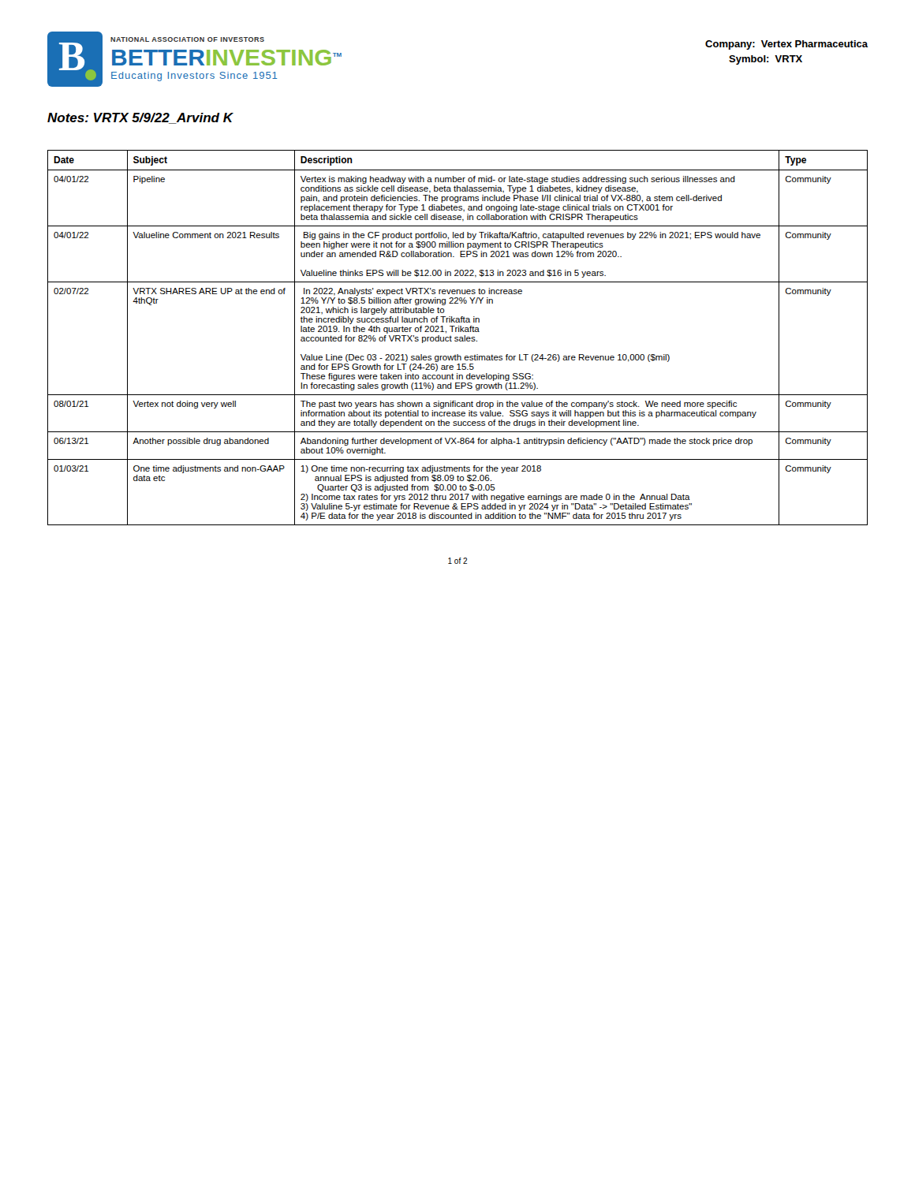NATIONAL ASSOCIATION OF INVESTORS
BETTER INVESTING TM
Educating Investors Since 1951
Company: Vertex Pharmaceutica
Symbol: VRTX
Notes: VRTX 5/9/22_Arvind K
| Date | Subject | Description | Type |
| --- | --- | --- | --- |
| 04/01/22 | Pipeline | Vertex is making headway with a number of mid- or late-stage studies addressing such serious illnesses and conditions as sickle cell disease, beta thalassemia, Type 1 diabetes, kidney disease, pain, and protein deficiencies. The programs include Phase I/II clinical trial of VX-880, a stem cell-derived replacement therapy for Type 1 diabetes, and ongoing late-stage clinical trials on CTX001 for beta thalassemia and sickle cell disease, in collaboration with CRISPR Therapeutics | Community |
| 04/01/22 | Valueline Comment on 2021 Results | Big gains in the CF product portfolio, led by Trikafta/Kaftrio, catapulted revenues by 22% in 2021; EPS would have been higher were it not for a $900 million payment to CRISPR Therapeutics under an amended R&D collaboration. EPS in 2021 was down 12% from 2020.. Valueline thinks EPS will be $12.00 in 2022, $13 in 2023 and $16 in 5 years. | Community |
| 02/07/22 | VRTX SHARES ARE UP at the end of 4thQtr | In 2022, Analysts' expect VRTX's revenues to increase 12% Y/Y to $8.5 billion after growing 22% Y/Y in 2021, which is largely attributable to the incredibly successful launch of Trikafta in late 2019. In the 4th quarter of 2021, Trikafta accounted for 82% of VRTX's product sales. Value Line (Dec 03 - 2021) sales growth estimates for LT (24-26) are Revenue 10,000 ($mil) and for EPS Growth for LT (24-26) are 15.5 These figures were taken into account in developing SSG: In forecasting sales growth (11%) and EPS growth (11.2%). | Community |
| 08/01/21 | Vertex not doing very well | The past two years has shown a significant drop in the value of the company's stock. We need more specific information about its potential to increase its value. SSG says it will happen but this is a pharmaceutical company and they are totally dependent on the success of the drugs in their development line. | Community |
| 06/13/21 | Another possible drug abandoned | Abandoning further development of VX-864 for alpha-1 antitrypsin deficiency ("AATD") made the stock price drop about 10% overnight. | Community |
| 01/03/21 | One time adjustments and non-GAAP data etc | 1) One time non-recurring tax adjustments for the year 2018 annual EPS is adjusted from $8.09 to $2.06. Quarter Q3 is adjusted from $0.00 to $-0.05 2) Income tax rates for yrs 2012 thru 2017 with negative earnings are made 0 in the Annual Data 3) Valuline 5-yr estimate for Revenue & EPS added in yr 2024 yr in "Data" -> "Detailed Estimates" 4) P/E data for the year 2018 is discounted in addition to the "NMF" data for 2015 thru 2017 yrs | Community |
1 of 2